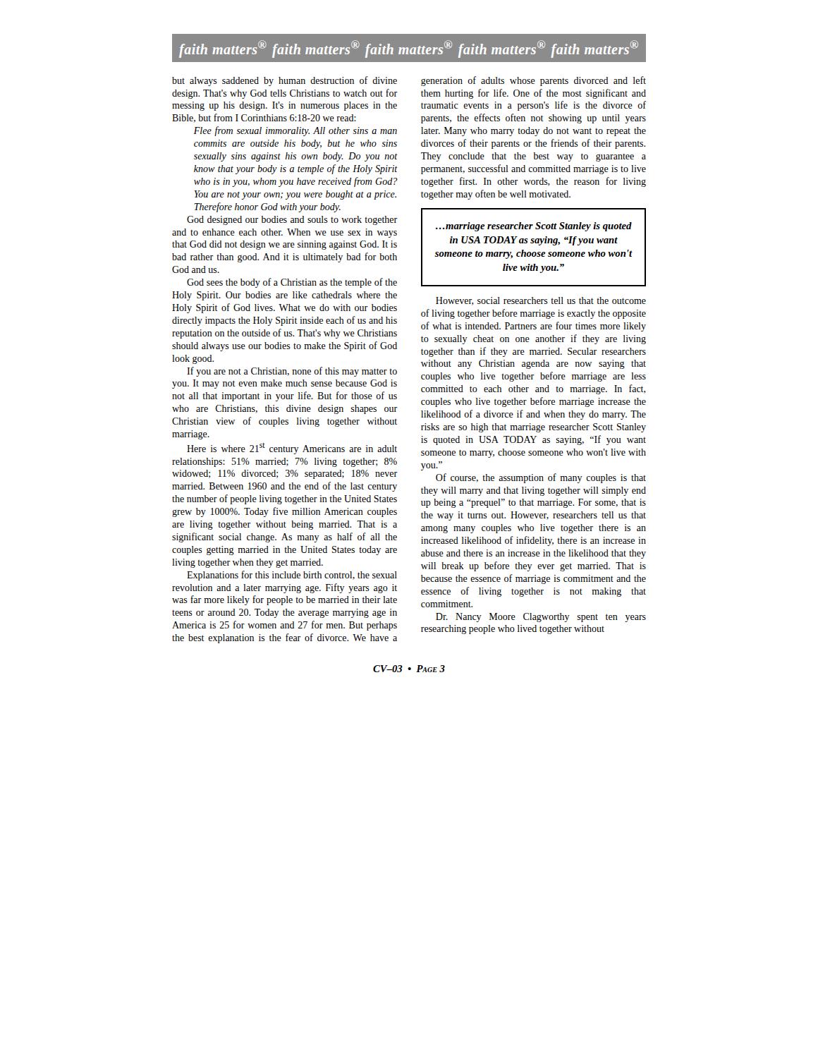faith matters® faith matters® faith matters® faith matters® faith matters®
but always saddened by human destruction of divine design. That's why God tells Christians to watch out for messing up his design. It's in numerous places in the Bible, but from I Corinthians 6:18-20 we read:
Flee from sexual immorality. All other sins a man commits are outside his body, but he who sins sexually sins against his own body. Do you not know that your body is a temple of the Holy Spirit who is in you, whom you have received from God? You are not your own; you were bought at a price. Therefore honor God with your body.
God designed our bodies and souls to work together and to enhance each other. When we use sex in ways that God did not design we are sinning against God. It is bad rather than good. And it is ultimately bad for both God and us.
God sees the body of a Christian as the temple of the Holy Spirit. Our bodies are like cathedrals where the Holy Spirit of God lives. What we do with our bodies directly impacts the Holy Spirit inside each of us and his reputation on the outside of us. That's why we Christians should always use our bodies to make the Spirit of God look good.
If you are not a Christian, none of this may matter to you. It may not even make much sense because God is not all that important in your life. But for those of us who are Christians, this divine design shapes our Christian view of couples living together without marriage.
Here is where 21st century Americans are in adult relationships: 51% married; 7% living together; 8% widowed; 11% divorced; 3% separated; 18% never married. Between 1960 and the end of the last century the number of people living together in the United States grew by 1000%. Today five million American couples are living together without being married. That is a significant social change. As many as half of all the couples getting married in the United States today are living together when they get married.
Explanations for this include birth control, the sexual revolution and a later marrying age. Fifty years ago it was far more likely for people to be married in their late teens or around 20. Today the average marrying age in America is 25 for women and 27 for men. But perhaps the best explanation is the fear of divorce. We have a generation of adults whose parents divorced and left them hurting for life. One of the most significant and traumatic events in a person's life is the divorce of parents, the effects often not showing up until years later. Many who marry today do not want to repeat the divorces of their parents or the friends of their parents. They conclude that the best way to guarantee a permanent, successful and committed marriage is to live together first. In other words, the reason for living together may often be well motivated.
…marriage researcher Scott Stanley is quoted in USA TODAY as saying, “If you want someone to marry, choose someone who won't live with you.”
However, social researchers tell us that the outcome of living together before marriage is exactly the opposite of what is intended. Partners are four times more likely to sexually cheat on one another if they are living together than if they are married. Secular researchers without any Christian agenda are now saying that couples who live together before marriage are less committed to each other and to marriage. In fact, couples who live together before marriage increase the likelihood of a divorce if and when they do marry. The risks are so high that marriage researcher Scott Stanley is quoted in USA TODAY as saying, “If you want someone to marry, choose someone who won't live with you.”
Of course, the assumption of many couples is that they will marry and that living together will simply end up being a “prequel” to that marriage. For some, that is the way it turns out. However, researchers tell us that among many couples who live together there is an increased likelihood of infidelity, there is an increase in abuse and there is an increase in the likelihood that they will break up before they ever get married. That is because the essence of marriage is commitment and the essence of living together is not making that commitment.
Dr. Nancy Moore Clagworthy spent ten years researching people who lived together without
CV–03 • Page 3